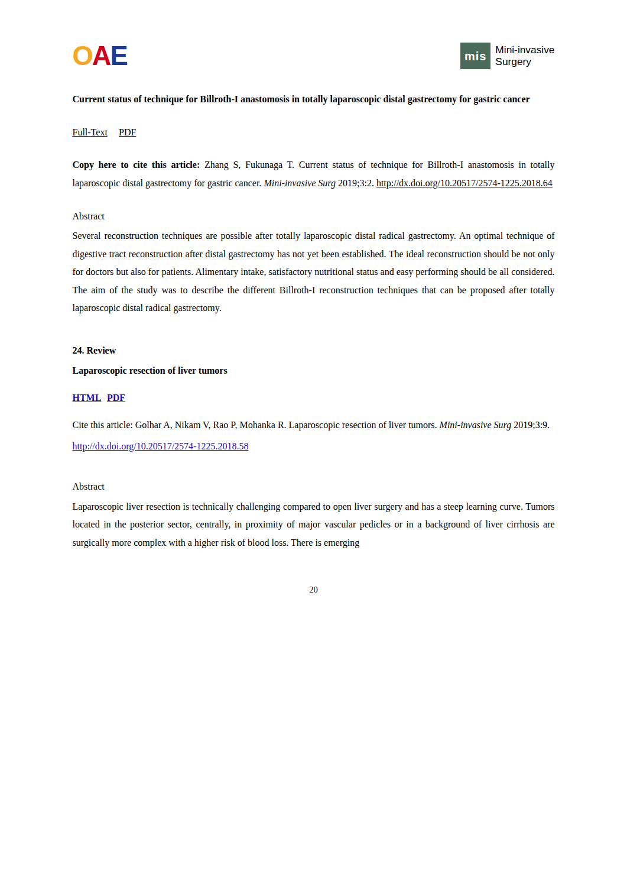OAE
mis Mini-invasive
Surgery
Current status of technique for Billroth-I anastomosis in totally laparoscopic distal gastrectomy for gastric cancer
Full-Text PDF
Copy here to cite this article: Zhang S, Fukunaga T. Current status of technique for Billroth-I anastomosis in totally laparoscopic distal gastrectomy for gastric cancer. Mini-invasive Surg 2019;3:2. http://dx.doi.org/10.20517/2574-1225.2018.64
Abstract
Several reconstruction techniques are possible after totally laparoscopic distal radical gastrectomy. An optimal technique of digestive tract reconstruction after distal gastrectomy has not yet been established. The ideal reconstruction should be not only for doctors but also for patients. Alimentary intake, satisfactory nutritional status and easy performing should be all considered. The aim of the study was to describe the different Billroth-I reconstruction techniques that can be proposed after totally laparoscopic distal radical gastrectomy.
24. Review
Laparoscopic resection of liver tumors
HTML PDF
Cite this article: Golhar A, Nikam V, Rao P, Mohanka R. Laparoscopic resection of liver tumors. Mini-invasive Surg 2019;3:9.
http://dx.doi.org/10.20517/2574-1225.2018.58
Abstract
Laparoscopic liver resection is technically challenging compared to open liver surgery and has a steep learning curve. Tumors located in the posterior sector, centrally, in proximity of major vascular pedicles or in a background of liver cirrhosis are surgically more complex with a higher risk of blood loss. There is emerging
20